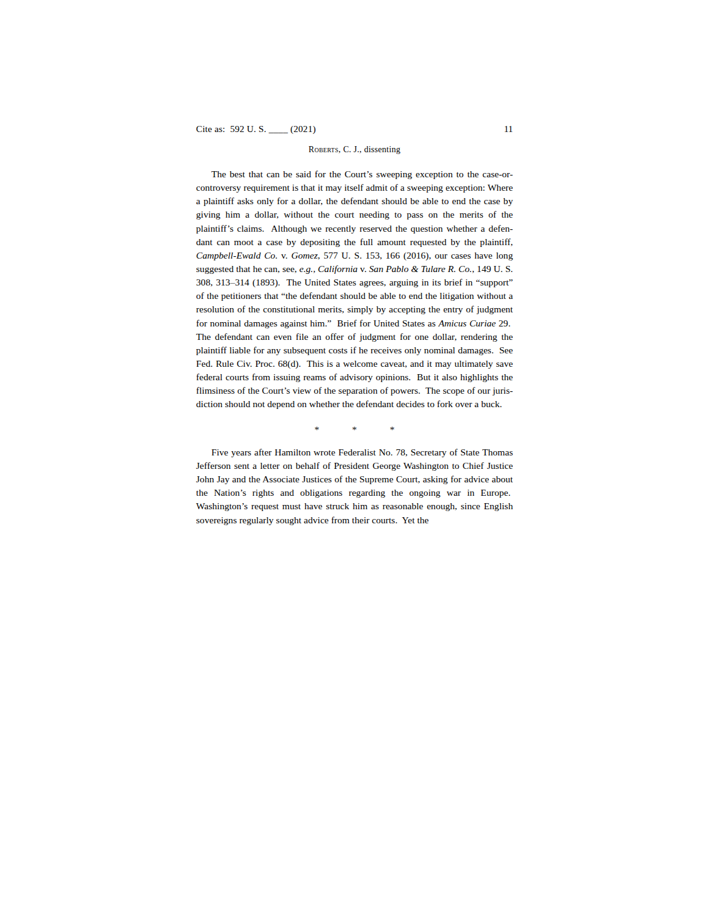Cite as: 592 U. S. ____ (2021) 11
Roberts, C. J., dissenting
The best that can be said for the Court’s sweeping exception to the case-or-controversy requirement is that it may itself admit of a sweeping exception: Where a plaintiff asks only for a dollar, the defendant should be able to end the case by giving him a dollar, without the court needing to pass on the merits of the plaintiff’s claims. Although we recently reserved the question whether a defendant can moot a case by depositing the full amount requested by the plaintiff, Campbell-Ewald Co. v. Gomez, 577 U. S. 153, 166 (2016), our cases have long suggested that he can, see, e.g., California v. San Pablo & Tulare R. Co., 149 U. S. 308, 313–314 (1893). The United States agrees, arguing in its brief in “support” of the petitioners that “the defendant should be able to end the litigation without a resolution of the constitutional merits, simply by accepting the entry of judgment for nominal damages against him.” Brief for United States as Amicus Curiae 29. The defendant can even file an offer of judgment for one dollar, rendering the plaintiff liable for any subsequent costs if he receives only nominal damages. See Fed. Rule Civ. Proc. 68(d). This is a welcome caveat, and it may ultimately save federal courts from issuing reams of advisory opinions. But it also highlights the flimsiness of the Court’s view of the separation of powers. The scope of our jurisdiction should not depend on whether the defendant decides to fork over a buck.
* * *
Five years after Hamilton wrote Federalist No. 78, Secretary of State Thomas Jefferson sent a letter on behalf of President George Washington to Chief Justice John Jay and the Associate Justices of the Supreme Court, asking for advice about the Nation’s rights and obligations regarding the ongoing war in Europe. Washington’s request must have struck him as reasonable enough, since English sovereigns regularly sought advice from their courts. Yet the